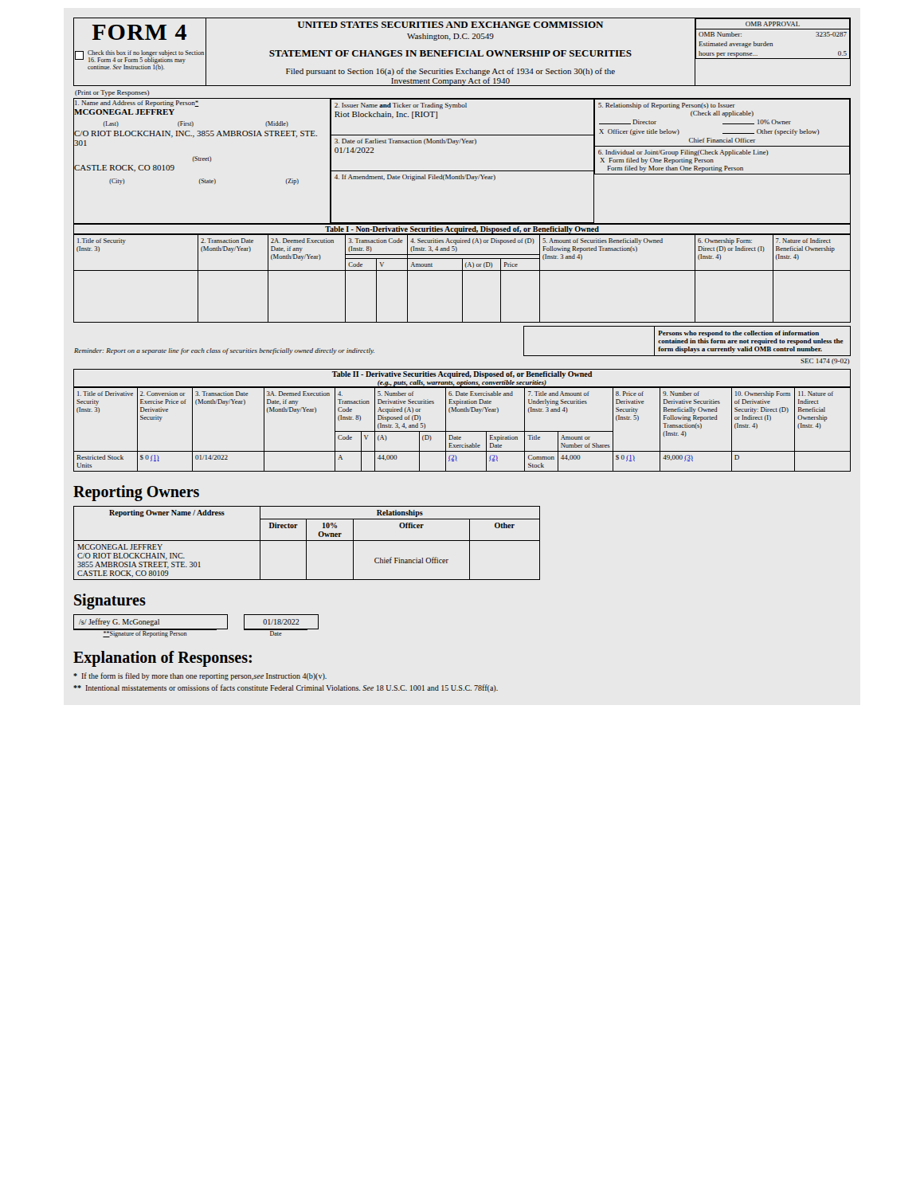| FORM 4 / / Check this box if no longer subject to Section 16. Form 4 or Form 5 obligations may continue. See Instruction 1(b). / | UNITED STATES SECURITIES AND EXCHANGE COMMISSION Washington, D.C. 20549 STATEMENT OF CHANGES IN BENEFICIAL OWNERSHIP OF SECURITIES Filed pursuant to Section 16(a) of the Securities Exchange Act of 1934 or Section 30(h) of the Investment Company Act of 1940 | / OMB APPROVAL / / OMB Number: / 3235-0287 / / Estimated average burden / / hours per response... / 0.5 / |
(Print or Type Responses)
| 1. Name and Address of Reporting Person * MCGONEGAL JEFFREY / (Last) / (First) / (Middle) / C/O RIOT BLOCKCHAIN, INC., 3855 AMBROSIA STREET, STE. 301 (Street) CASTLE ROCK, CO 80109 / (City) / (State) / (Zip) / | / 2. Issuer Name and Ticker or Trading Symbol Riot Blockchain, Inc. [RIOT] / / 3. Date of Earliest Transaction (Month/Day/Year) 01/14/2022 / / 4. If Amendment, Date Original Filed(Month/Day/Year) / | / 5. Relationship of Reporting Person(s) to Issuer (Check all applicable) / Director / 10% Owner / / X Officer (give title below) / Other (specify below) / Chief Financial Officer / / 6. Individual or Joint/Group Filing(Check Applicable Line) X Form filed by One Reporting Person Form filed by More than One Reporting Person / |
| Table I - Non-Derivative Securities Acquired, Disposed of, or Beneficially Owned |
| 1.Title of Security (Instr. 3) | 2. Transaction Date (Month/Day/Year) | 2A. Deemed Execution Date, if any (Month/Day/Year) | 3. Transaction Code (Instr. 8) | 4. Securities Acquired (A) or Disposed of (D) (Instr. 3, 4 and 5) | 5. Amount of Securities Beneficially Owned Following Reported Transaction(s) (Instr. 3 and 4) | 6. Ownership Form: Direct (D) or Indirect (I) (Instr. 4) | 7. Nature of Indirect Beneficial Ownership (Instr. 4) |
| --- | --- | --- | --- | --- | --- | --- | --- |
| Code | V | Amount | (A) or (D) | Price |
| Reminder: Report on a separate line for each class of securities beneficially owned directly or indirectly. | / / Persons who respond to the collection of information contained in this form are not required to respond unless the form displays a currently valid OMB control number. / |
| | SEC 1474 (9-02) |
| Table II - Derivative Securities Acquired, Disposed of, or Beneficially Owned (e.g., puts, calls, warrants, options, convertible securities) |
| 1. Title of Derivative Security (Instr. 3) | 2. Conversion or Exercise Price of Derivative Security | 3. Transaction Date (Month/Day/Year) | 3A. Deemed Execution Date, if any (Month/Day/Year) | 4. Transaction Code (Instr. 8) | 5. Number of Derivative Securities Acquired (A) or Disposed of (D) (Instr. 3, 4, and 5) | 6. Date Exercisable and Expiration Date (Month/Day/Year) | 7. Title and Amount of Underlying Securities (Instr. 3 and 4) | 8. Price of Derivative Security (Instr. 5) | 9. Number of Derivative Securities Beneficially Owned Following Reported Transaction(s) (Instr. 4) | 10. Ownership Form of Derivative Security: Direct (D) or Indirect (I) (Instr. 4) | 11. Nature of Indirect Beneficial Ownership (Instr. 4) |
| --- | --- | --- | --- | --- | --- | --- | --- | --- | --- | --- | --- |
| Code | V | (A) | (D) | Date Exercisable | Expiration Date | Title | Amount or Number of Shares |
| Restricted Stock Units | $ 0 (1) | 01/14/2022 | | A | | 44,000 | | (2) | (2) | Common Stock | 44,000 | $ 0 (1) | 49,000 (3) | D | |
Reporting Owners
| Reporting Owner Name / Address | Relationships |
| --- | --- |
| Director | 10% Owner | Officer | Other |
| MCGONEGAL JEFFREY C/O RIOT BLOCKCHAIN, INC. 3855 AMBROSIA STREET, STE. 301 CASTLE ROCK, CO 80109 | | | Chief Financial Officer | |
Signatures
| /s/ Jeffrey G. McGonegal | 01/18/2022 |
| ** Signature of Reporting Person | Date |
Explanation of Responses:
* If the form is filed by more than one reporting person,see Instruction 4(b)(v).
** Intentional misstatements or omissions of facts constitute Federal Criminal Violations. See 18 U.S.C. 1001 and 15 U.S.C. 78ff(a).